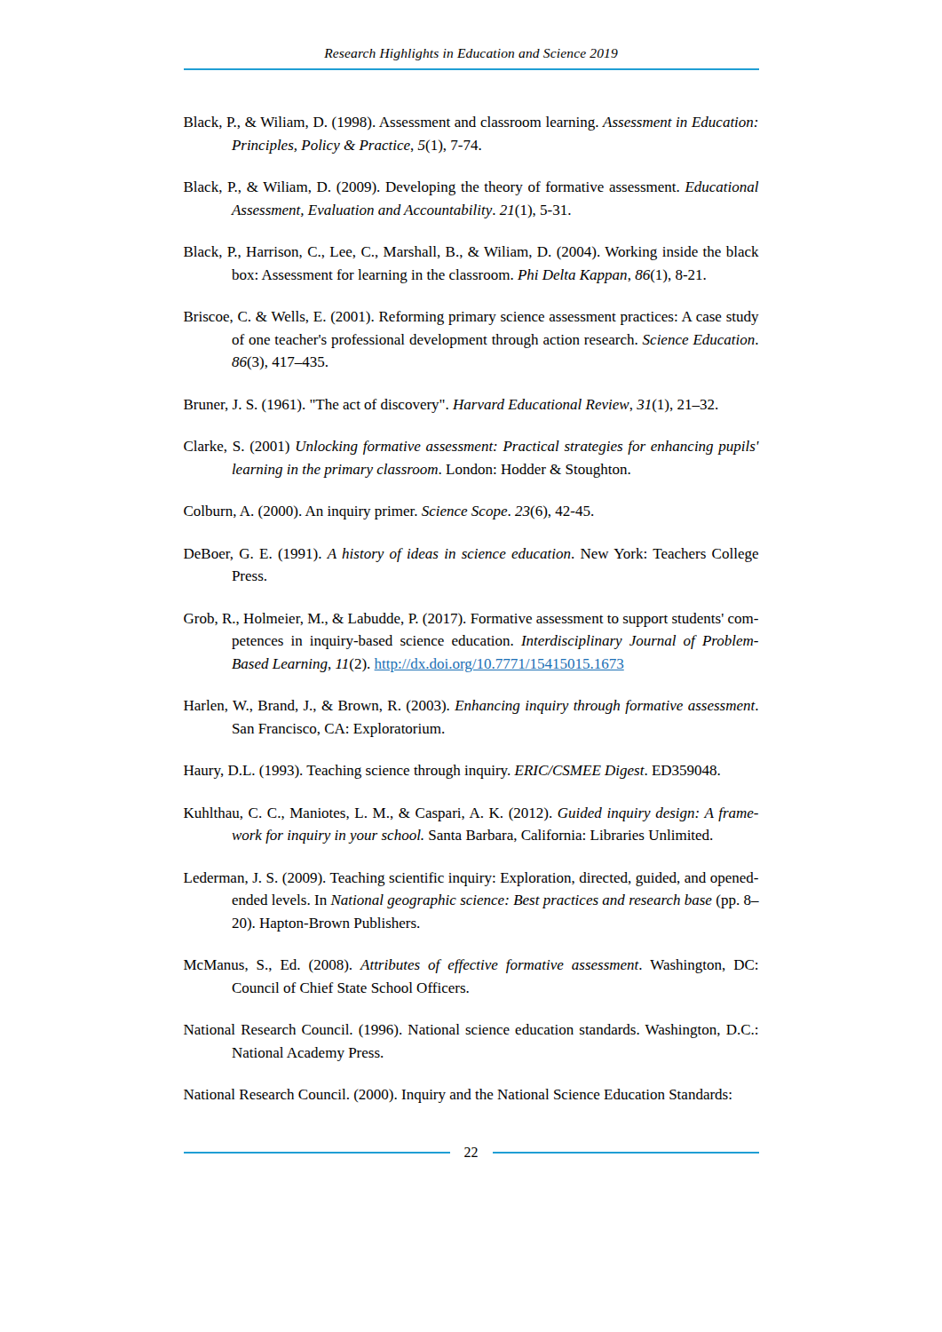Research Highlights in Education and Science 2019
Black, P., & Wiliam, D. (1998). Assessment and classroom learning. Assessment in Education: Principles, Policy & Practice, 5(1), 7-74.
Black, P., & Wiliam, D. (2009). Developing the theory of formative assessment. Educational Assessment, Evaluation and Accountability. 21(1), 5-31.
Black, P., Harrison, C., Lee, C., Marshall, B., & Wiliam, D. (2004). Working inside the black box: Assessment for learning in the classroom. Phi Delta Kappan, 86(1), 8-21.
Briscoe, C. & Wells, E. (2001). Reforming primary science assessment practices: A case study of one teacher's professional development through action research. Science Education. 86(3), 417–435.
Bruner, J. S. (1961). "The act of discovery". Harvard Educational Review, 31(1), 21–32.
Clarke, S. (2001) Unlocking formative assessment: Practical strategies for enhancing pupils' learning in the primary classroom. London: Hodder & Stoughton.
Colburn, A. (2000). An inquiry primer. Science Scope. 23(6), 42-45.
DeBoer, G. E. (1991). A history of ideas in science education. New York: Teachers College Press.
Grob, R., Holmeier, M., & Labudde, P. (2017). Formative assessment to support students' competences in inquiry-based science education. Interdisciplinary Journal of Problem-Based Learning, 11(2). http://dx.doi.org/10.7771/15415015.1673
Harlen, W., Brand, J., & Brown, R. (2003). Enhancing inquiry through formative assessment. San Francisco, CA: Exploratorium.
Haury, D.L. (1993). Teaching science through inquiry. ERIC/CSMEE Digest. ED359048.
Kuhlthau, C. C., Maniotes, L. M., & Caspari, A. K. (2012). Guided inquiry design: A framework for inquiry in your school. Santa Barbara, California: Libraries Unlimited.
Lederman, J. S. (2009). Teaching scientific inquiry: Exploration, directed, guided, and opened-ended levels. In National geographic science: Best practices and research base (pp. 8–20). Hapton-Brown Publishers.
McManus, S., Ed. (2008). Attributes of effective formative assessment. Washington, DC: Council of Chief State School Officers.
National Research Council. (1996). National science education standards. Washington, D.C.: National Academy Press.
National Research Council. (2000). Inquiry and the National Science Education Standards:
22